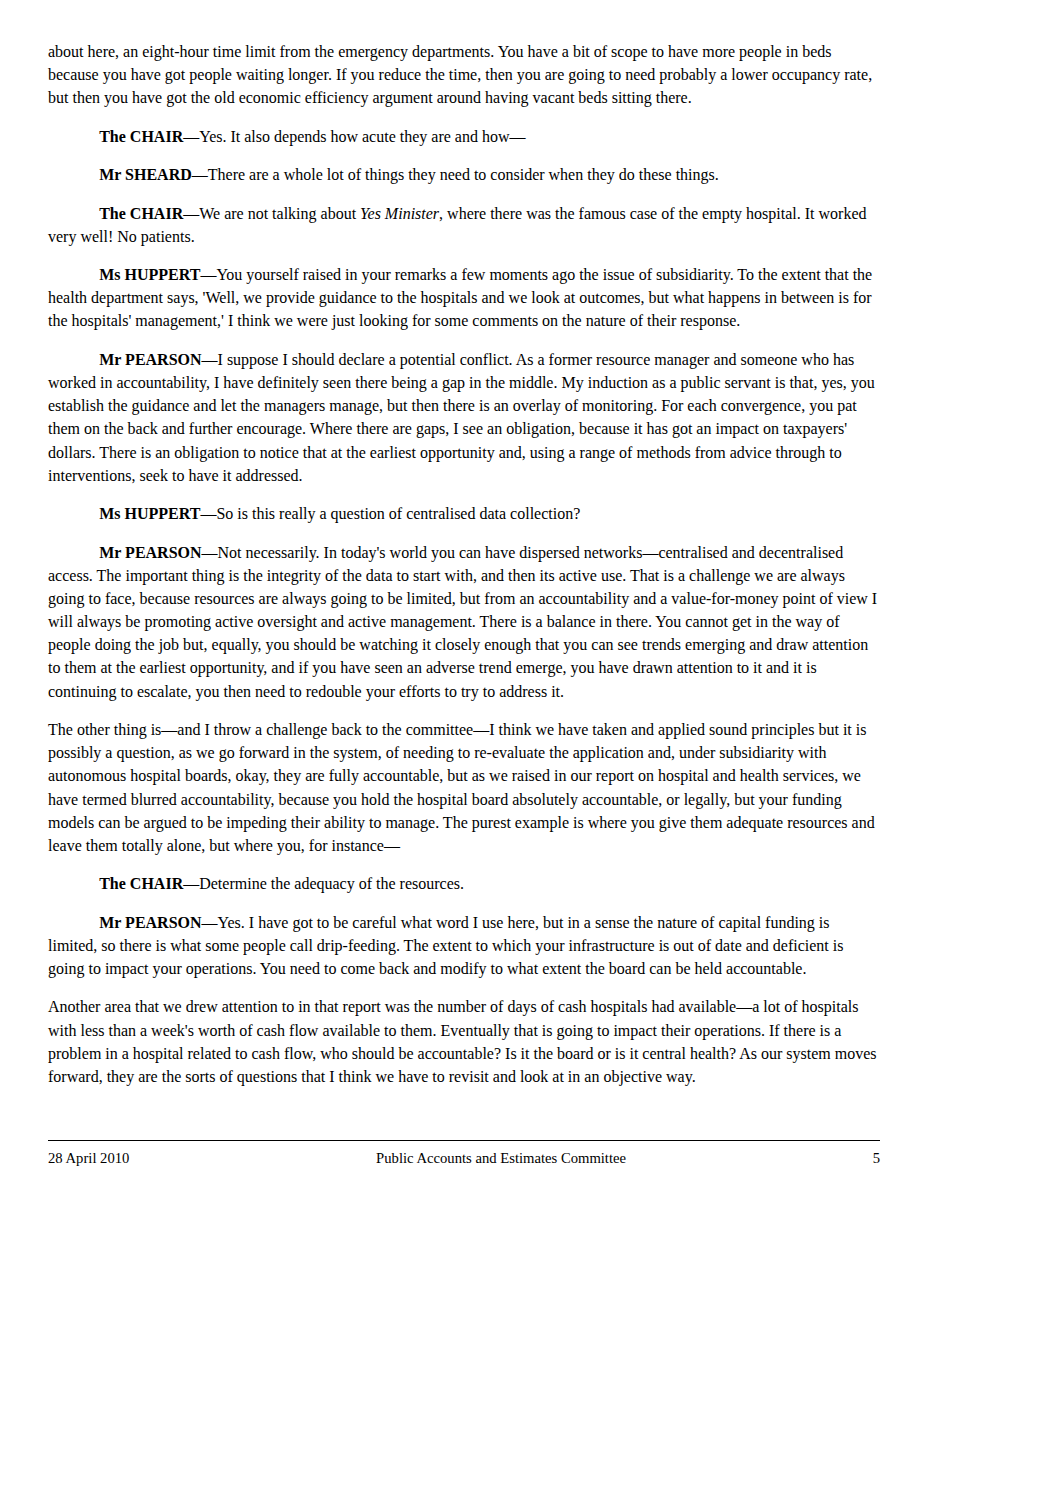about here, an eight-hour time limit from the emergency departments. You have a bit of scope to have more people in beds because you have got people waiting longer. If you reduce the time, then you are going to need probably a lower occupancy rate, but then you have got the old economic efficiency argument around having vacant beds sitting there.
The CHAIR—Yes. It also depends how acute they are and how—
Mr SHEARD—There are a whole lot of things they need to consider when they do these things.
The CHAIR—We are not talking about Yes Minister, where there was the famous case of the empty hospital. It worked very well! No patients.
Ms HUPPERT—You yourself raised in your remarks a few moments ago the issue of subsidiarity. To the extent that the health department says, 'Well, we provide guidance to the hospitals and we look at outcomes, but what happens in between is for the hospitals' management,' I think we were just looking for some comments on the nature of their response.
Mr PEARSON—I suppose I should declare a potential conflict. As a former resource manager and someone who has worked in accountability, I have definitely seen there being a gap in the middle. My induction as a public servant is that, yes, you establish the guidance and let the managers manage, but then there is an overlay of monitoring. For each convergence, you pat them on the back and further encourage. Where there are gaps, I see an obligation, because it has got an impact on taxpayers' dollars. There is an obligation to notice that at the earliest opportunity and, using a range of methods from advice through to interventions, seek to have it addressed.
Ms HUPPERT—So is this really a question of centralised data collection?
Mr PEARSON—Not necessarily. In today's world you can have dispersed networks—centralised and decentralised access. The important thing is the integrity of the data to start with, and then its active use. That is a challenge we are always going to face, because resources are always going to be limited, but from an accountability and a value-for-money point of view I will always be promoting active oversight and active management. There is a balance in there. You cannot get in the way of people doing the job but, equally, you should be watching it closely enough that you can see trends emerging and draw attention to them at the earliest opportunity, and if you have seen an adverse trend emerge, you have drawn attention to it and it is continuing to escalate, you then need to redouble your efforts to try to address it.
The other thing is—and I throw a challenge back to the committee—I think we have taken and applied sound principles but it is possibly a question, as we go forward in the system, of needing to re-evaluate the application and, under subsidiarity with autonomous hospital boards, okay, they are fully accountable, but as we raised in our report on hospital and health services, we have termed blurred accountability, because you hold the hospital board absolutely accountable, or legally, but your funding models can be argued to be impeding their ability to manage. The purest example is where you give them adequate resources and leave them totally alone, but where you, for instance—
The CHAIR—Determine the adequacy of the resources.
Mr PEARSON—Yes. I have got to be careful what word I use here, but in a sense the nature of capital funding is limited, so there is what some people call drip-feeding. The extent to which your infrastructure is out of date and deficient is going to impact your operations. You need to come back and modify to what extent the board can be held accountable.
Another area that we drew attention to in that report was the number of days of cash hospitals had available—a lot of hospitals with less than a week's worth of cash flow available to them. Eventually that is going to impact their operations. If there is a problem in a hospital related to cash flow, who should be accountable? Is it the board or is it central health? As our system moves forward, they are the sorts of questions that I think we have to revisit and look at in an objective way.
28 April 2010 Public Accounts and Estimates Committee 5